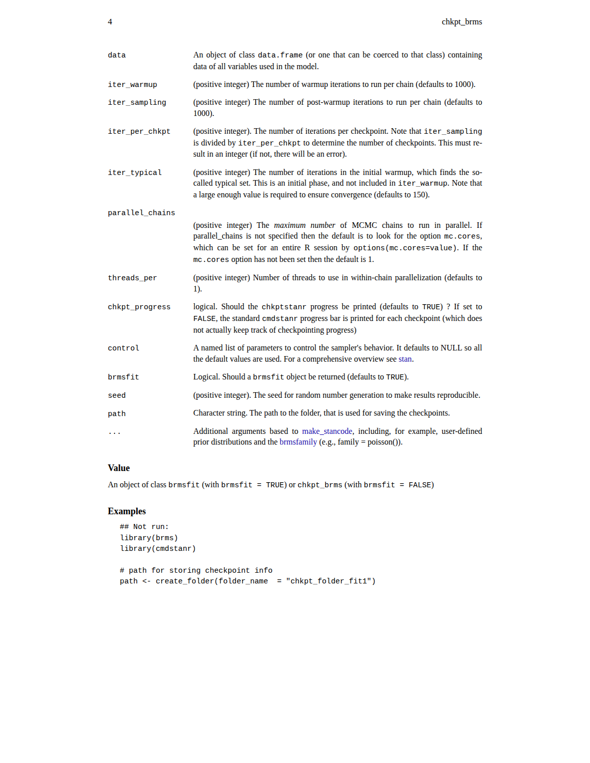4 chkpt_brms
data
An object of class data.frame (or one that can be coerced to that class) containing data of all variables used in the model.
iter_warmup
(positive integer) The number of warmup iterations to run per chain (defaults to 1000).
iter_sampling
(positive integer) The number of post-warmup iterations to run per chain (defaults to 1000).
iter_per_chkpt
(positive integer). The number of iterations per checkpoint. Note that iter_sampling is divided by iter_per_chkpt to determine the number of checkpoints. This must result in an integer (if not, there will be an error).
iter_typical
(positive integer) The number of iterations in the initial warmup, which finds the so-called typical set. This is an initial phase, and not included in iter_warmup. Note that a large enough value is required to ensure convergence (defaults to 150).
parallel_chains
(positive integer) The maximum number of MCMC chains to run in parallel. If parallel_chains is not specified then the default is to look for the option mc.cores, which can be set for an entire R session by options(mc.cores=value). If the mc.cores option has not been set then the default is 1.
threads_per
(positive integer) Number of threads to use in within-chain parallelization (defaults to 1).
chkpt_progress
logical. Should the chkptstanr progress be printed (defaults to TRUE) ? If set to FALSE, the standard cmdstanr progress bar is printed for each checkpoint (which does not actually keep track of checkpointing progress)
control
A named list of parameters to control the sampler's behavior. It defaults to NULL so all the default values are used. For a comprehensive overview see stan.
brmsfit
Logical. Should a brmsfit object be returned (defaults to TRUE).
seed
(positive integer). The seed for random number generation to make results reproducible.
path
Character string. The path to the folder, that is used for saving the checkpoints.
...
Additional arguments based to make_stancode, including, for example, user-defined prior distributions and the brmsfamily (e.g., family = poisson()).
Value
An object of class brmsfit (with brmsfit = TRUE) or chkpt_brms (with brmsfit = FALSE)
Examples
## Not run: 
library(brms)
library(cmdstanr)

# path for storing checkpoint info
path <- create_folder(folder_name  = "chkpt_folder_fit1")